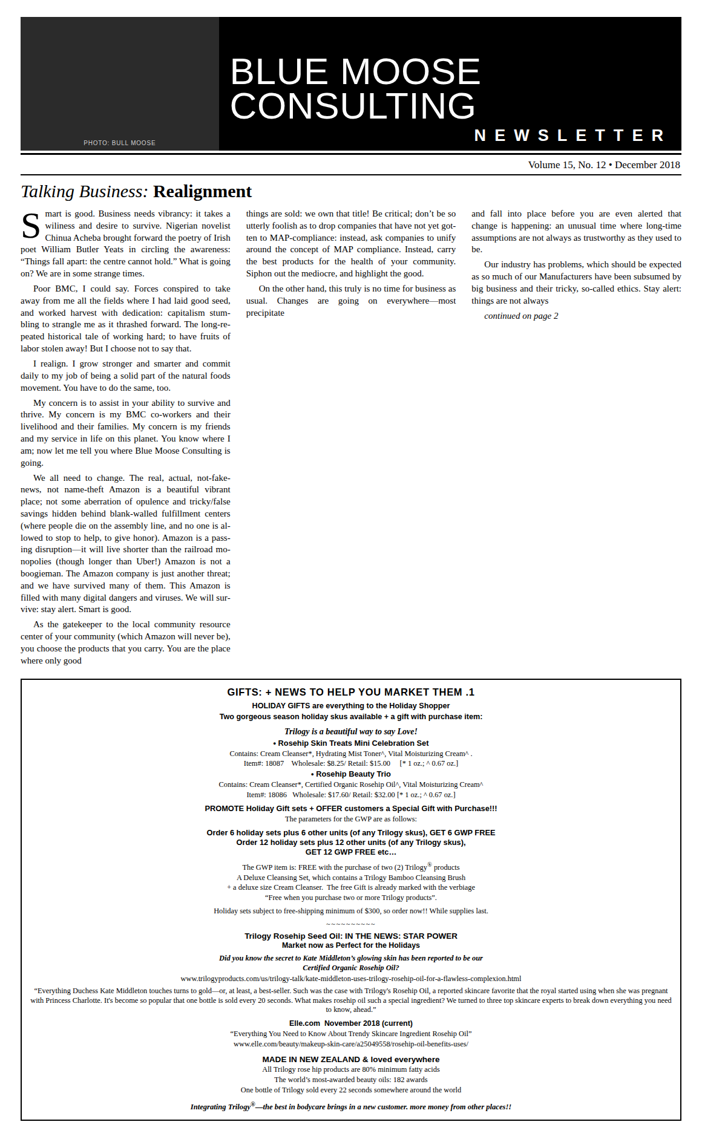Photo: bull moose
Blue Moose
Consulting
Newsletter
Volume 15, No. 12 • December 2018
Talking Business: Realignment
Smart is good. Business needs vibrancy: it takes a wiliness and desire to survive. Nigerian novelist Chinua Acheba brought forward the poetry of Irish poet William Butler Yeats in circling the awareness: “Things fall apart: the centre cannot hold.” What is going on? We are in some strange times.
Poor BMC, I could say. Forces conspired to take away from me all the fields where I had laid good seed, and worked harvest with dedication: capitalism stumbling to strangle me as it thrashed forward. The long-repeated historical tale of working hard; to have fruits of labor stolen away! But I choose not to say that.
I realign. I grow stronger and smarter and commit daily to my job of being a solid part of the natural foods movement. You have to do the same, too.
My concern is to assist in your ability to survive and thrive. My concern is my BMC co-workers and their livelihood and their families. My concern is my friends and my service in life on this planet. You know where I am; now let me tell you where Blue Moose Consulting is going.
We all need to change. The real, actual, not-fake-news, not name-theft Amazon is a beautiful vibrant place; not some aberration of opulence and tricky/false savings hidden behind blank-walled fulfillment centers (where people die on the assembly line, and no one is allowed to stop to help, to give honor). Amazon is a passing disruption—it will live shorter than the railroad monopolies (though longer than Uber!) Amazon is not a boogieman. The Amazon company is just another threat; and we have survived many of them. This Amazon is filled with many digital dangers and viruses. We will survive: stay alert. Smart is good.
As the gatekeeper to the local community resource center of your community (which Amazon will never be), you choose the products that you carry. You are the place where only good
things are sold: we own that title! Be critical; don’t be so utterly foolish as to drop companies that have not yet gotten to MAP-compliance: instead, ask companies to unify around the concept of MAP compliance. Instead, carry the best products for the health of your community. Siphon out the mediocre, and highlight the good.
On the other hand, this truly is no time for business as usual. Changes are going on everywhere—most precipitate
and fall into place before you are even alerted that change is happening: an unusual time where long-time assumptions are not always as trustworthy as they used to be.
Our industry has problems, which should be expected as so much of our Manufacturers have been subsumed by big business and their tricky, so-called ethics. Stay alert: things are not always
continued on page 2
GIFTS: + NEWS TO HELP YOU MARKET THEM .1
HOLIDAY GIFTS are everything to the Holiday Shopper
Two gorgeous season holiday skus available + a gift with purchase item:
Trilogy is a beautiful way to say Love!
• Rosehip Skin Treats Mini Celebration Set
Contains: Cream Cleanser*, Hydrating Mist Toner^, Vital Moisturizing Cream^ .
Item#: 18087 Wholesale: $8.25/ Retail: $15.00 [* 1 oz.; ^ 0.67 oz.]
• Rosehip Beauty Trio
Contains: Cream Cleanser*, Certified Organic Rosehip Oil^, Vital Moisturizing Cream^
Item#: 18086 Wholesale: $17.60/ Retail: $32.00 [* 1 oz.; ^ 0.67 oz.]
PROMOTE Holiday Gift sets + OFFER customers a Special Gift with Purchase!!!
The parameters for the GWP are as follows:
Order 6 holiday sets plus 6 other units (of any Trilogy skus), GET 6 GWP FREE
Order 12 holiday sets plus 12 other units (of any Trilogy skus),
GET 12 GWP FREE etc…
The GWP item is: FREE with the purchase of two (2) Trilogy® products
A Deluxe Cleansing Set, which contains a Trilogy Bamboo Cleansing Brush
+ a deluxe size Cream Cleanser. The free Gift is already marked with the verbiage
“Free when you purchase two or more Trilogy products”.
Holiday sets subject to free-shipping minimum of $300, so order now!! While supplies last.
~~~~~~~~~~
Trilogy Rosehip Seed Oil: IN THE NEWS: STAR POWER
Market now as Perfect for the Holidays
Did you know the secret to Kate Middleton’s glowing skin has been reported to be our
Certified Organic Rosehip Oil?
www.trilogyproducts.com/us/trilogy-talk/kate-middleton-uses-trilogy-rosehip-oil-for-a-flawless-complexion.html
“Everything Duchess Kate Middleton touches turns to gold—or, at least, a best-seller. Such was the case with Trilogy's Rosehip Oil, a reported skincare favorite that the royal started using when she was pregnant with Princess Charlotte. It's become so popular that one bottle is sold every 20 seconds. What makes rosehip oil such a special ingredient? We turned to three top skincare experts to break down everything you need to know, ahead.”
Elle.com November 2018 (current)
“Everything You Need to Know About Trendy Skincare Ingredient Rosehip Oil”
www.elle.com/beauty/makeup-skin-care/a25049558/rosehip-oil-benefits-uses/
MADE IN NEW ZEALAND & loved everywhere
All Trilogy rose hip products are 80% minimum fatty acids
The world’s most-awarded beauty oils: 182 awards
One bottle of Trilogy sold every 22 seconds somewhere around the world
Integrating Trilogy®—the best in bodycare brings in a new customer. more money from other places!!